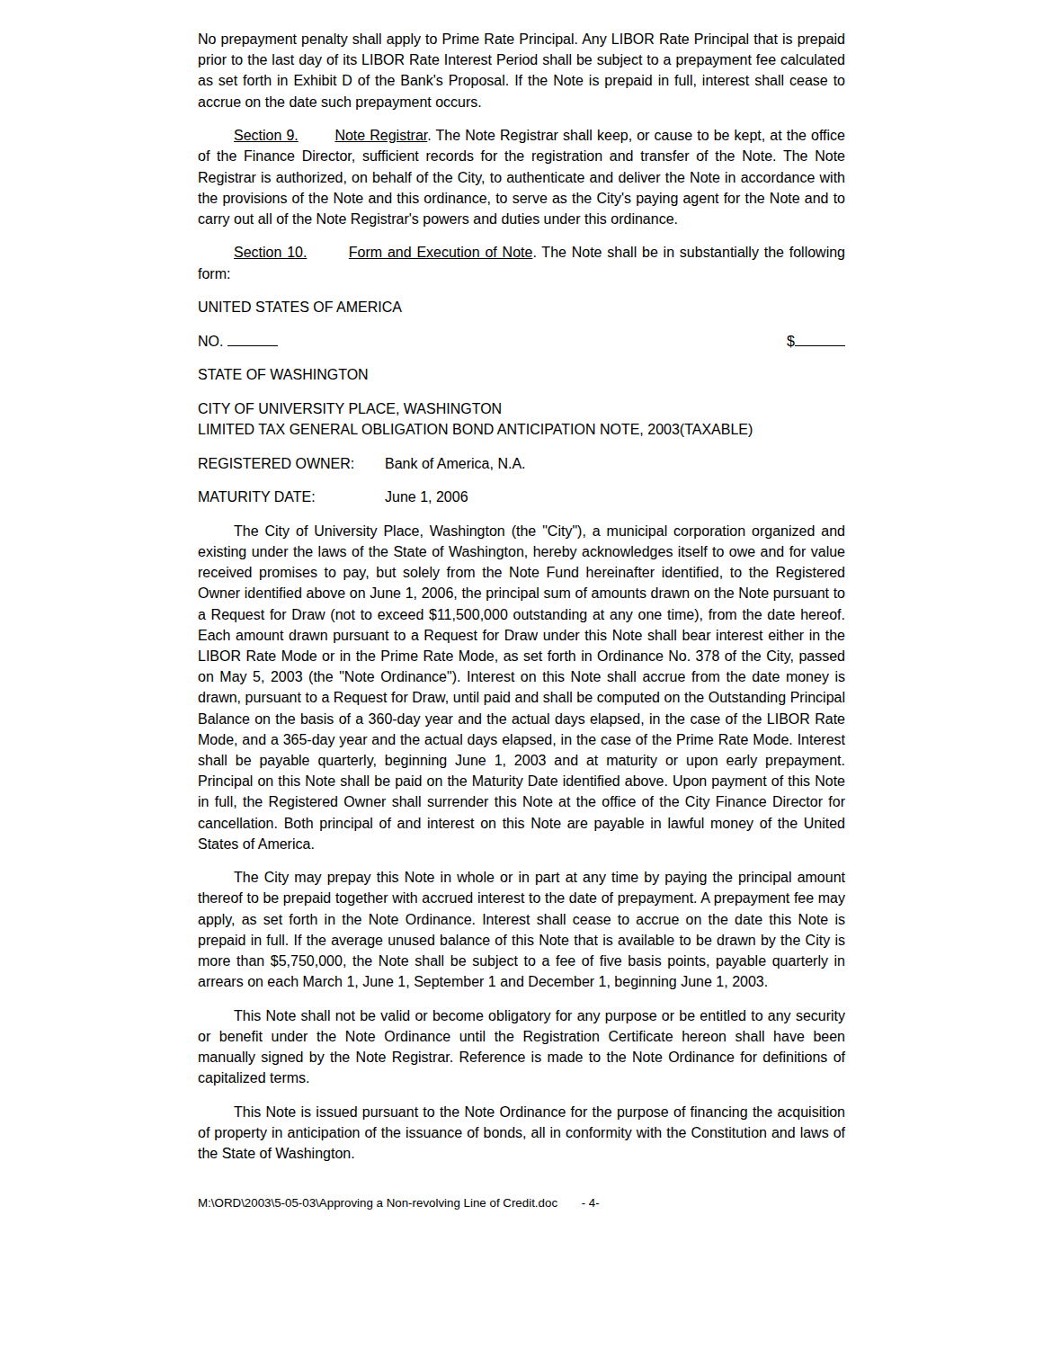No prepayment penalty shall apply to Prime Rate Principal. Any LIBOR Rate Principal that is prepaid prior to the last day of its LIBOR Rate Interest Period shall be subject to a prepayment fee calculated as set forth in Exhibit D of the Bank's Proposal. If the Note is prepaid in full, interest shall cease to accrue on the date such prepayment occurs.
Section 9. Note Registrar. The Note Registrar shall keep, or cause to be kept, at the office of the Finance Director, sufficient records for the registration and transfer of the Note. The Note Registrar is authorized, on behalf of the City, to authenticate and deliver the Note in accordance with the provisions of the Note and this ordinance, to serve as the City's paying agent for the Note and to carry out all of the Note Registrar's powers and duties under this ordinance.
Section 10. Form and Execution of Note. The Note shall be in substantially the following form:
UNITED STATES OF AMERICA
NO. $
STATE OF WASHINGTON
CITY OF UNIVERSITY PLACE, WASHINGTON
LIMITED TAX GENERAL OBLIGATION BOND ANTICIPATION NOTE, 2003(TAXABLE)
REGISTERED OWNER: Bank of America, N.A.
MATURITY DATE: June 1, 2006
The City of University Place, Washington (the "City"), a municipal corporation organized and existing under the laws of the State of Washington, hereby acknowledges itself to owe and for value received promises to pay, but solely from the Note Fund hereinafter identified, to the Registered Owner identified above on June 1, 2006, the principal sum of amounts drawn on the Note pursuant to a Request for Draw (not to exceed $11,500,000 outstanding at any one time), from the date hereof. Each amount drawn pursuant to a Request for Draw under this Note shall bear interest either in the LIBOR Rate Mode or in the Prime Rate Mode, as set forth in Ordinance No. 378 of the City, passed on May 5, 2003 (the "Note Ordinance"). Interest on this Note shall accrue from the date money is drawn, pursuant to a Request for Draw, until paid and shall be computed on the Outstanding Principal Balance on the basis of a 360-day year and the actual days elapsed, in the case of the LIBOR Rate Mode, and a 365-day year and the actual days elapsed, in the case of the Prime Rate Mode. Interest shall be payable quarterly, beginning June 1, 2003 and at maturity or upon early prepayment. Principal on this Note shall be paid on the Maturity Date identified above. Upon payment of this Note in full, the Registered Owner shall surrender this Note at the office of the City Finance Director for cancellation. Both principal of and interest on this Note are payable in lawful money of the United States of America.
The City may prepay this Note in whole or in part at any time by paying the principal amount thereof to be prepaid together with accrued interest to the date of prepayment. A prepayment fee may apply, as set forth in the Note Ordinance. Interest shall cease to accrue on the date this Note is prepaid in full. If the average unused balance of this Note that is available to be drawn by the City is more than $5,750,000, the Note shall be subject to a fee of five basis points, payable quarterly in arrears on each March 1, June 1, September 1 and December 1, beginning June 1, 2003.
This Note shall not be valid or become obligatory for any purpose or be entitled to any security or benefit under the Note Ordinance until the Registration Certificate hereon shall have been manually signed by the Note Registrar. Reference is made to the Note Ordinance for definitions of capitalized terms.
This Note is issued pursuant to the Note Ordinance for the purpose of financing the acquisition of property in anticipation of the issuance of bonds, all in conformity with the Constitution and laws of the State of Washington.
M:\ORD\2003\5-05-03\Approving a Non-revolving Line of Credit.doc- 4-